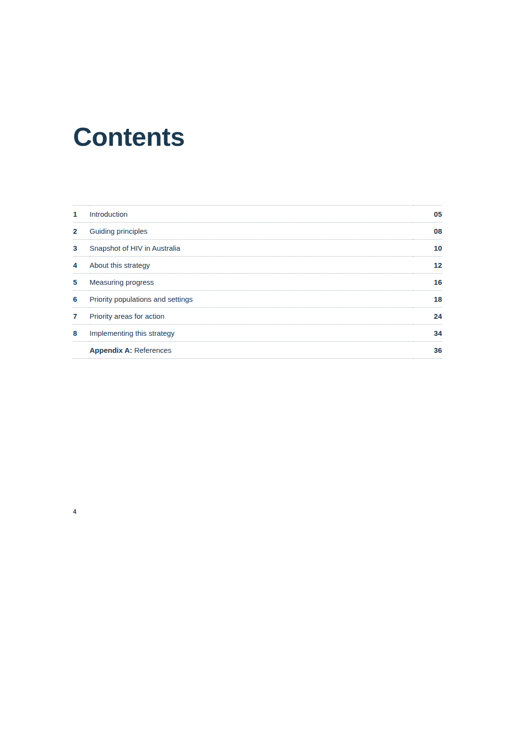Contents
| 1 | Introduction | 05 |
| 2 | Guiding principles | 08 |
| 3 | Snapshot of HIV in Australia | 10 |
| 4 | About this strategy | 12 |
| 5 | Measuring progress | 16 |
| 6 | Priority populations and settings | 18 |
| 7 | Priority areas for action | 24 |
| 8 | Implementing this strategy | 34 |
| | Appendix A: References | 36 |
4